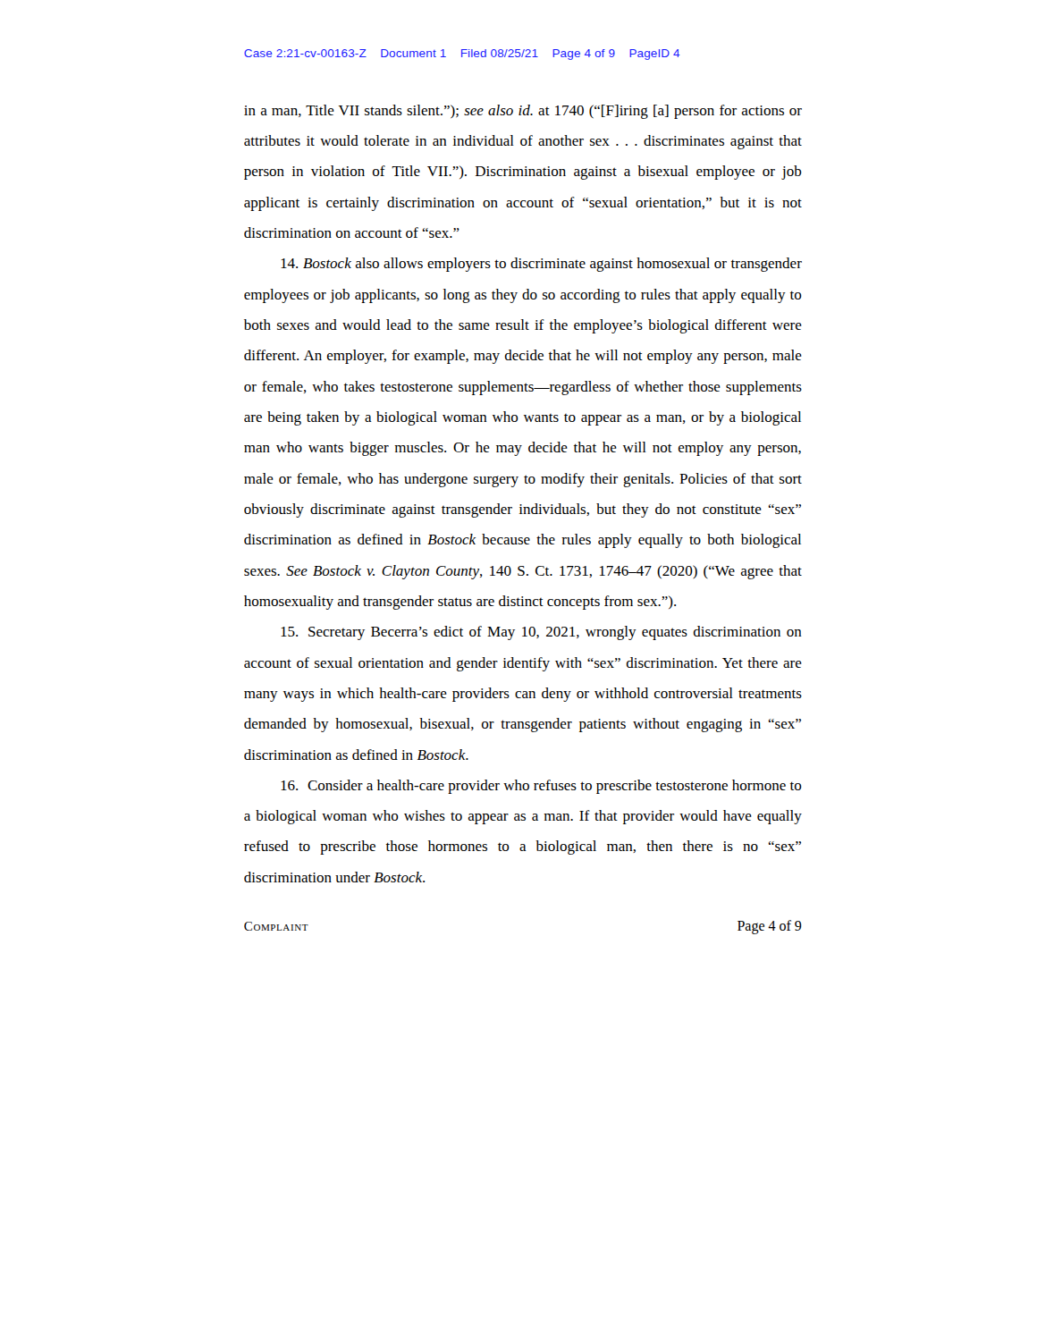Case 2:21-cv-00163-Z Document 1 Filed 08/25/21 Page 4 of 9 PageID 4
in a man, Title VII stands silent.”); see also id. at 1740 (“[F]iring [a] person for actions or attributes it would tolerate in an individual of another sex . . . discriminates against that person in violation of Title VII.”). Discrimination against a bisexual employee or job applicant is certainly discrimination on account of “sexual orientation,” but it is not discrimination on account of “sex.”
14. Bostock also allows employers to discriminate against homosexual or transgender employees or job applicants, so long as they do so according to rules that apply equally to both sexes and would lead to the same result if the employee’s biological different were different. An employer, for example, may decide that he will not employ any person, male or female, who takes testosterone supplements—regardless of whether those supplements are being taken by a biological woman who wants to appear as a man, or by a biological man who wants bigger muscles. Or he may decide that he will not employ any person, male or female, who has undergone surgery to modify their genitals. Policies of that sort obviously discriminate against transgender individuals, but they do not constitute “sex” discrimination as defined in Bostock because the rules apply equally to both biological sexes. See Bostock v. Clayton County, 140 S. Ct. 1731, 1746–47 (2020) (“We agree that homosexuality and transgender status are distinct concepts from sex.”).
15. Secretary Becerra’s edict of May 10, 2021, wrongly equates discrimination on account of sexual orientation and gender identify with “sex” discrimination. Yet there are many ways in which health-care providers can deny or withhold controversial treatments demanded by homosexual, bisexual, or transgender patients without engaging in “sex” discrimination as defined in Bostock.
16. Consider a health-care provider who refuses to prescribe testosterone hormone to a biological woman who wishes to appear as a man. If that provider would have equally refused to prescribe those hormones to a biological man, then there is no “sex” discrimination under Bostock.
Complaint
Page 4 of 9